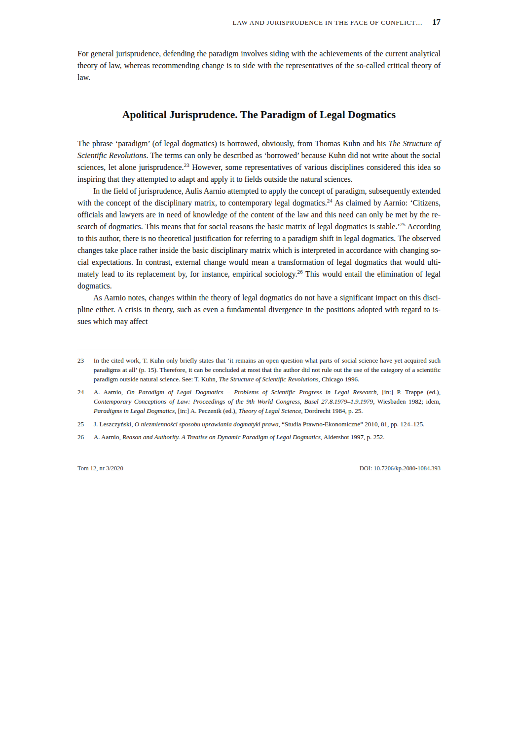Law and Jurisprudence in the Face of Conflict… 17
For general jurisprudence, defending the paradigm involves siding with the achievements of the current analytical theory of law, whereas recommending change is to side with the representatives of the so-called critical theory of law.
Apolitical Jurisprudence. The Paradigm of Legal Dogmatics
The phrase ‘paradigm’ (of legal dogmatics) is borrowed, obviously, from Thomas Kuhn and his The Structure of Scientific Revolutions. The terms can only be described as ‘borrowed’ because Kuhn did not write about the social sciences, let alone jurisprudence.23 However, some representatives of various disciplines considered this idea so inspiring that they attempted to adapt and apply it to fields outside the natural sciences.
In the field of jurisprudence, Aulis Aarnio attempted to apply the concept of paradigm, subsequently extended with the concept of the disciplinary matrix, to contemporary legal dogmatics.24 As claimed by Aarnio: ‘Citizens, officials and lawyers are in need of knowledge of the content of the law and this need can only be met by the research of dogmatics. This means that for social reasons the basic matrix of legal dogmatics is stable.’25 According to this author, there is no theoretical justification for referring to a paradigm shift in legal dogmatics. The observed changes take place rather inside the basic disciplinary matrix which is interpreted in accordance with changing social expectations. In contrast, external change would mean a transformation of legal dogmatics that would ultimately lead to its replacement by, for instance, empirical sociology.26 This would entail the elimination of legal dogmatics.
As Aarnio notes, changes within the theory of legal dogmatics do not have a significant impact on this discipline either. A crisis in theory, such as even a fundamental divergence in the positions adopted with regard to issues which may affect
In the cited work, T. Kuhn only briefly states that ‘it remains an open question what parts of social science have yet acquired such paradigms at all’ (p. 15). Therefore, it can be concluded at most that the author did not rule out the use of the category of a scientific paradigm outside natural science. See: T. Kuhn, The Structure of Scientific Revolutions, Chicago 1996.
A. Aarnio, On Paradigm of Legal Dogmatics – Problems of Scientific Progress in Legal Research, [in:] P. Trappe (ed.), Contemporary Conceptions of Law: Proceedings of the 9th World Congress, Basel 27.8.1979–1.9.1979, Wiesbaden 1982; idem, Paradigms in Legal Dogmatics, [in:] A. Peczenik (ed.), Theory of Legal Science, Dordrecht 1984, p. 25.
J. Leszczyński, O niezmienności sposobu uprawiania dogmatyki prawa, “Studia Prawno-Ekonomiczne” 2010, 81, pp. 124–125.
A. Aarnio, Reason and Authority. A Treatise on Dynamic Paradigm of Legal Dogmatics, Aldershot 1997, p. 252.
Tom 12, nr 3/2020 DOI: 10.7206/kp.2080-1084.393